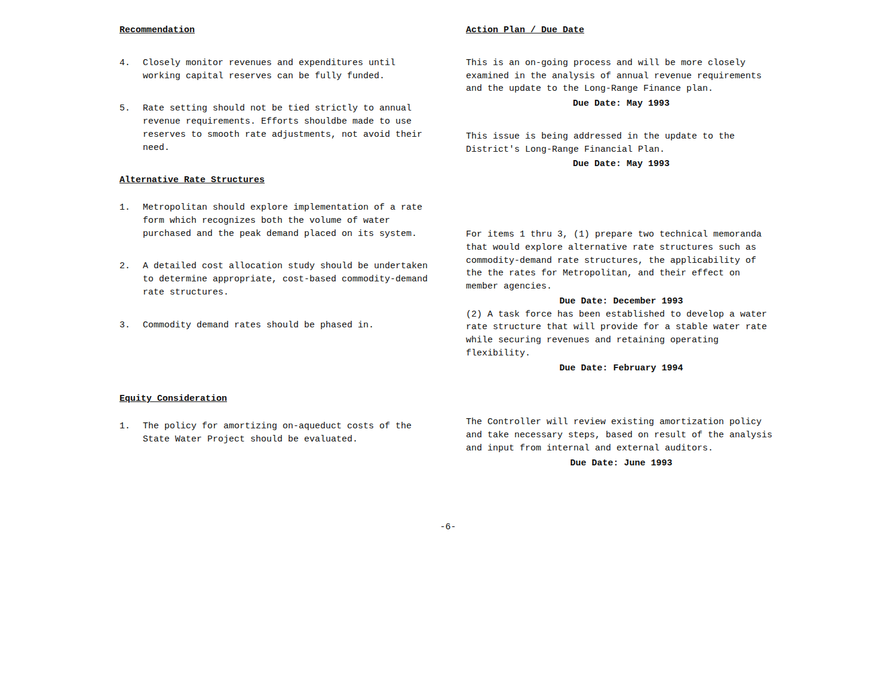Recommendation
4. Closely monitor revenues and expenditures until working capital reserves can be fully funded.
5. Rate setting should not be tied strictly to annual revenue requirements. Efforts shouldbe made to use reserves to smooth rate adjustments, not avoid their need.
Alternative Rate Structures
1. Metropolitan should explore implementation of a rate form which recognizes both the volume of water purchased and the peak demand placed on its system.
2. A detailed cost allocation study should be undertaken to determine appropriate, cost-based commodity-demand rate structures.
3. Commodity demand rates should be phased in.
Equity Consideration
1. The policy for amortizing on-aqueduct costs of the State Water Project should be evaluated.
Action Plan / Due Date
This is an on-going process and will be more closely examined in the analysis of annual revenue requirements and the update to the Long-Range Finance plan.
Due Date: May 1993
This issue is being addressed in the update to the District's Long-Range Financial Plan.
Due Date: May 1993
For items 1 thru 3, (1) prepare two technical memoranda that would explore alternative rate structures such as commodity-demand rate structures, the applicability of the the rates for Metropolitan, and their effect on member agencies.
Due Date: December 1993
(2) A task force has been established to develop a water rate structure that will provide for a stable water rate while securing revenues and retaining operating flexibility.
Due Date: February 1994
The Controller will review existing amortization policy and take necessary steps, based on result of the analysis and input from internal and external auditors.
Due Date: June 1993
-6-